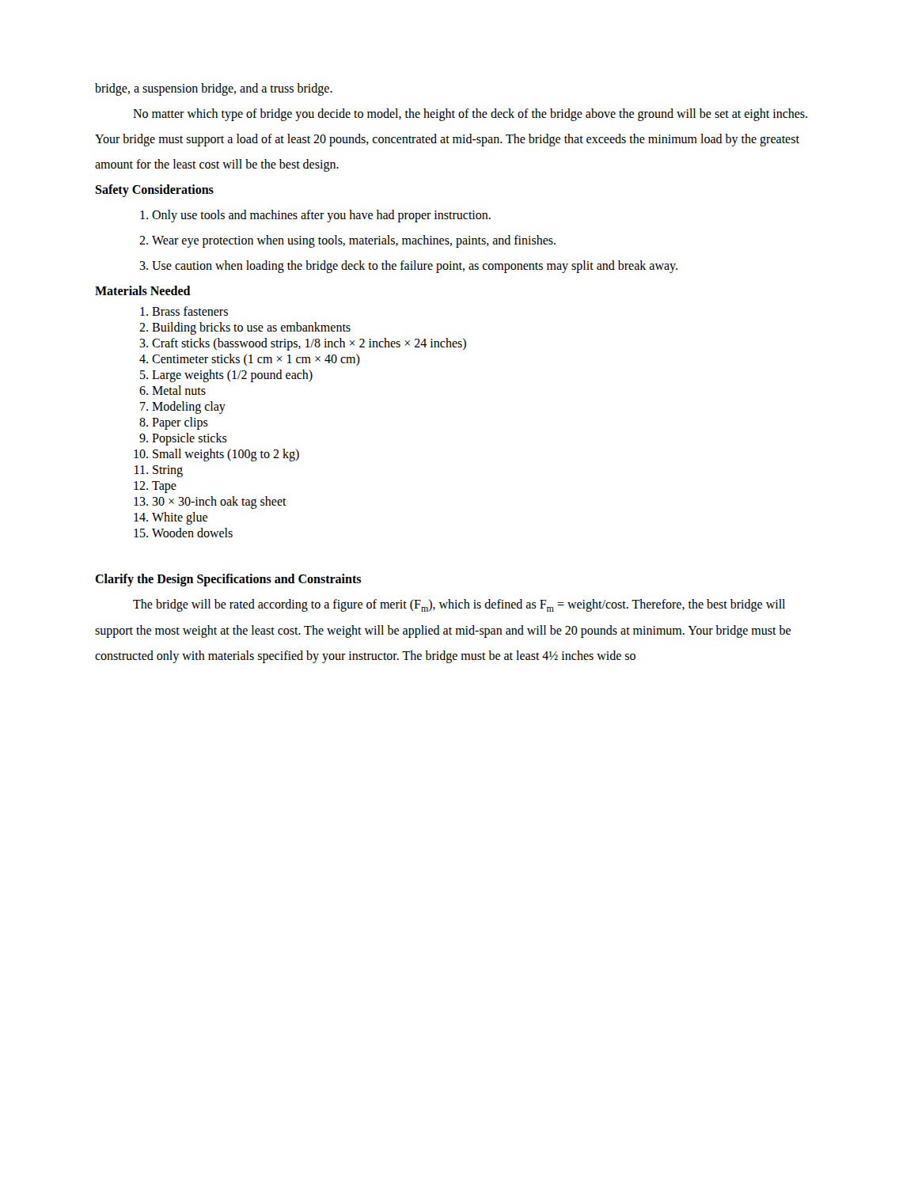bridge, a suspension bridge, and a truss bridge.
No matter which type of bridge you decide to model, the height of the deck of the bridge above the ground will be set at eight inches. Your bridge must support a load of at least 20 pounds, concentrated at mid-span. The bridge that exceeds the minimum load by the greatest amount for the least cost will be the best design.
Safety Considerations
Only use tools and machines after you have had proper instruction.
Wear eye protection when using tools, materials, machines, paints, and finishes.
Use caution when loading the bridge deck to the failure point, as components may split and break away.
Materials Needed
Brass fasteners
Building bricks to use as embankments
Craft sticks (basswood strips, 1/8 inch × 2 inches × 24 inches)
Centimeter sticks (1 cm × 1 cm × 40 cm)
Large weights (1/2 pound each)
Metal nuts
Modeling clay
Paper clips
Popsicle sticks
Small weights (100g to 2 kg)
String
Tape
30 × 30-inch oak tag sheet
White glue
Wooden dowels
Clarify the Design Specifications and Constraints
The bridge will be rated according to a figure of merit (Fm), which is defined as Fm = weight/cost. Therefore, the best bridge will support the most weight at the least cost. The weight will be applied at mid-span and will be 20 pounds at minimum. Your bridge must be constructed only with materials specified by your instructor. The bridge must be at least 4½ inches wide so